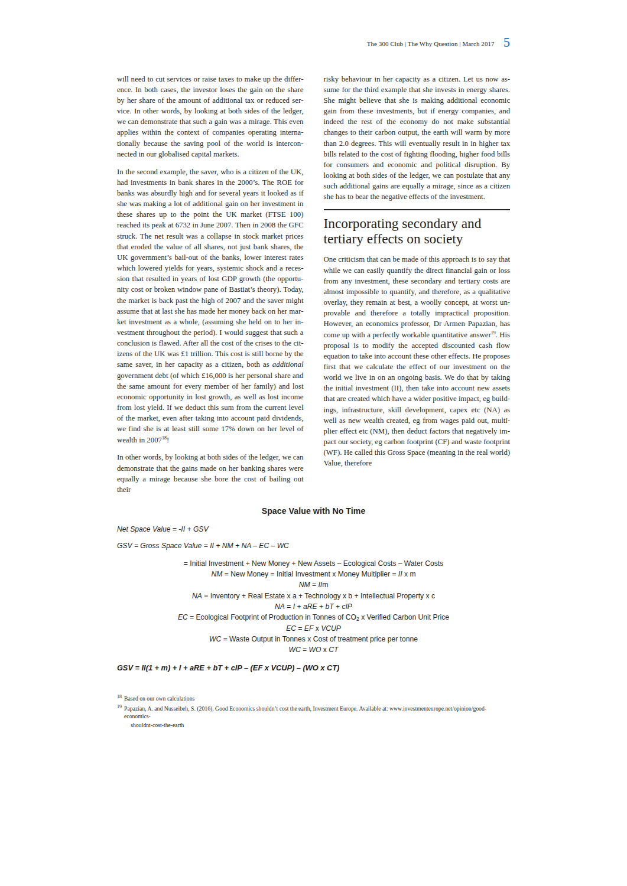The 300 Club | The Why Question | March 2017 5
will need to cut services or raise taxes to make up the difference. In both cases, the investor loses the gain on the share by her share of the amount of additional tax or reduced service. In other words, by looking at both sides of the ledger, we can demonstrate that such a gain was a mirage. This even applies within the context of companies operating internationally because the saving pool of the world is interconnected in our globalised capital markets.
In the second example, the saver, who is a citizen of the UK, had investments in bank shares in the 2000’s. The ROE for banks was absurdly high and for several years it looked as if she was making a lot of additional gain on her investment in these shares up to the point the UK market (FTSE 100) reached its peak at 6732 in June 2007. Then in 2008 the GFC struck. The net result was a collapse in stock market prices that eroded the value of all shares, not just bank shares, the UK government’s bail-out of the banks, lower interest rates which lowered yields for years, systemic shock and a recession that resulted in years of lost GDP growth (the opportunity cost or broken window pane of Bastiat’s theory). Today, the market is back past the high of 2007 and the saver might assume that at last she has made her money back on her market investment as a whole, (assuming she held on to her investment throughout the period). I would suggest that such a conclusion is flawed. After all the cost of the crises to the citizens of the UK was £1 trillion. This cost is still borne by the same saver, in her capacity as a citizen, both as additional government debt (of which £16,000 is her personal share and the same amount for every member of her family) and lost economic opportunity in lost growth, as well as lost income from lost yield. If we deduct this sum from the current level of the market, even after taking into account paid dividends, we find she is at least still some 17% down on her level of wealth in 200718!
In other words, by looking at both sides of the ledger, we can demonstrate that the gains made on her banking shares were equally a mirage because she bore the cost of bailing out their
risky behaviour in her capacity as a citizen. Let us now assume for the third example that she invests in energy shares. She might believe that she is making additional economic gain from these investments, but if energy companies, and indeed the rest of the economy do not make substantial changes to their carbon output, the earth will warm by more than 2.0 degrees. This will eventually result in in higher tax bills related to the cost of fighting flooding, higher food bills for consumers and economic and political disruption. By looking at both sides of the ledger, we can postulate that any such additional gains are equally a mirage, since as a citizen she has to bear the negative effects of the investment.
Incorporating secondary and tertiary effects on society
One criticism that can be made of this approach is to say that while we can easily quantify the direct financial gain or loss from any investment, these secondary and tertiary costs are almost impossible to quantify, and therefore, as a qualitative overlay, they remain at best, a woolly concept, at worst unprovable and therefore a totally impractical proposition. However, an economics professor, Dr Armen Papazian, has come up with a perfectly workable quantitative answer19. His proposal is to modify the accepted discounted cash flow equation to take into account these other effects. He proposes first that we calculate the effect of our investment on the world we live in on an ongoing basis. We do that by taking the initial investment (II), then take into account new assets that are created which have a wider positive impact, eg buildings, infrastructure, skill development, capex etc (NA) as well as new wealth created, eg from wages paid out, multiplier effect etc (NM), then deduct factors that negatively impact our society, eg carbon footprint (CF) and waste footprint (WF). He called this Gross Space (meaning in the real world) Value, therefore
Space Value with No Time
Net Space Value = -II + GSV
GSV = Gross Space Value = II + NM + NA – EC – WC
= Initial Investment + New Money + New Assets – Ecological Costs – Water Costs
NM = New Money = Initial Investment x Money Multiplier = II x m
NM = IIm
NA = Inventory + Real Estate x a + Technology x b + Intellectual Property x c
NA = I + aRE + bT + cIP
EC = Ecological Footprint of Production in Tonnes of CO2 x Verified Carbon Unit Price
EC = EF x VCUP
WC = Waste Output in Tonnes x Cost of treatment price per tonne
WC = WO x CT
GSV = II(1 + m) + I + aRE + bT + cIP – (EF x VCUP) – (WO x CT)
18 Based on our own calculations
19 Papazian, A. and Nusseibeh, S. (2016), Good Economics shouldn’t cost the earth, Investment Europe. Available at: www.investmenteurope.net/opinion/good-economics-
shouldnt-cost-the-earth